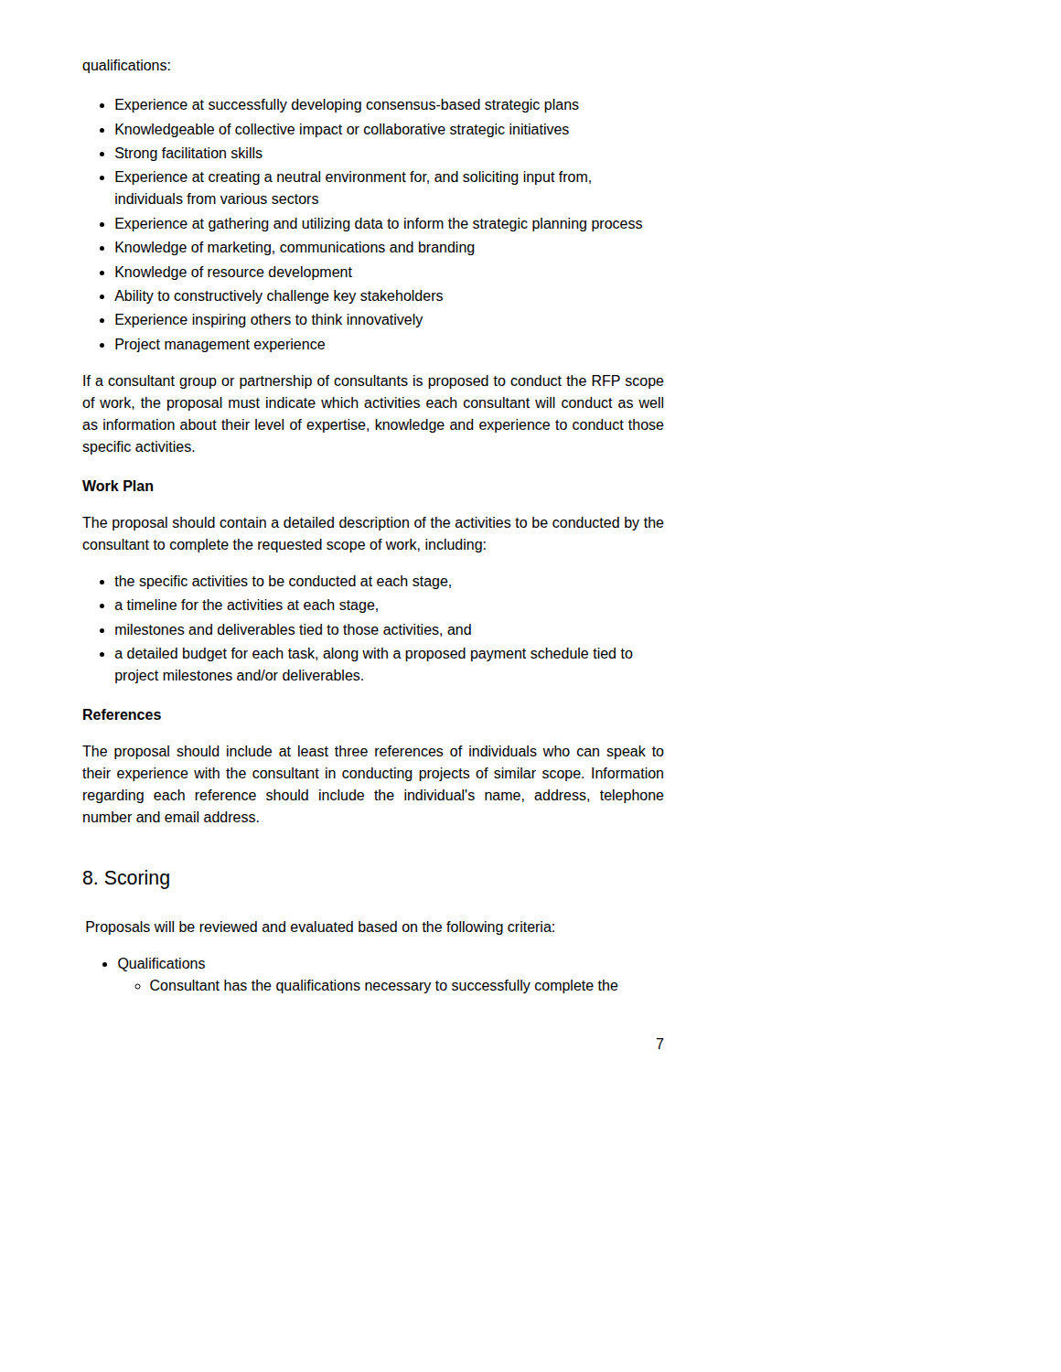qualifications:
Experience at successfully developing consensus-based strategic plans
Knowledgeable of collective impact or collaborative strategic initiatives
Strong facilitation skills
Experience at creating a neutral environment for, and soliciting input from, individuals from various sectors
Experience at gathering and utilizing data to inform the strategic planning process
Knowledge of marketing, communications and branding
Knowledge of resource development
Ability to constructively challenge key stakeholders
Experience inspiring others to think innovatively
Project management experience
If a consultant group or partnership of consultants is proposed to conduct the RFP scope of work, the proposal must indicate which activities each consultant will conduct as well as information about their level of expertise, knowledge and experience to conduct those specific activities.
Work Plan
The proposal should contain a detailed description of the activities to be conducted by the consultant to complete the requested scope of work, including:
the specific activities to be conducted at each stage,
a timeline for the activities at each stage,
milestones and deliverables tied to those activities, and
a detailed budget for each task, along with a proposed payment schedule tied to project milestones and/or deliverables.
References
The proposal should include at least three references of individuals who can speak to their experience with the consultant in conducting projects of similar scope. Information regarding each reference should include the individual's name, address, telephone number and email address.
8. Scoring
Proposals will be reviewed and evaluated based on the following criteria:
Qualifications
Consultant has the qualifications necessary to successfully complete the
7